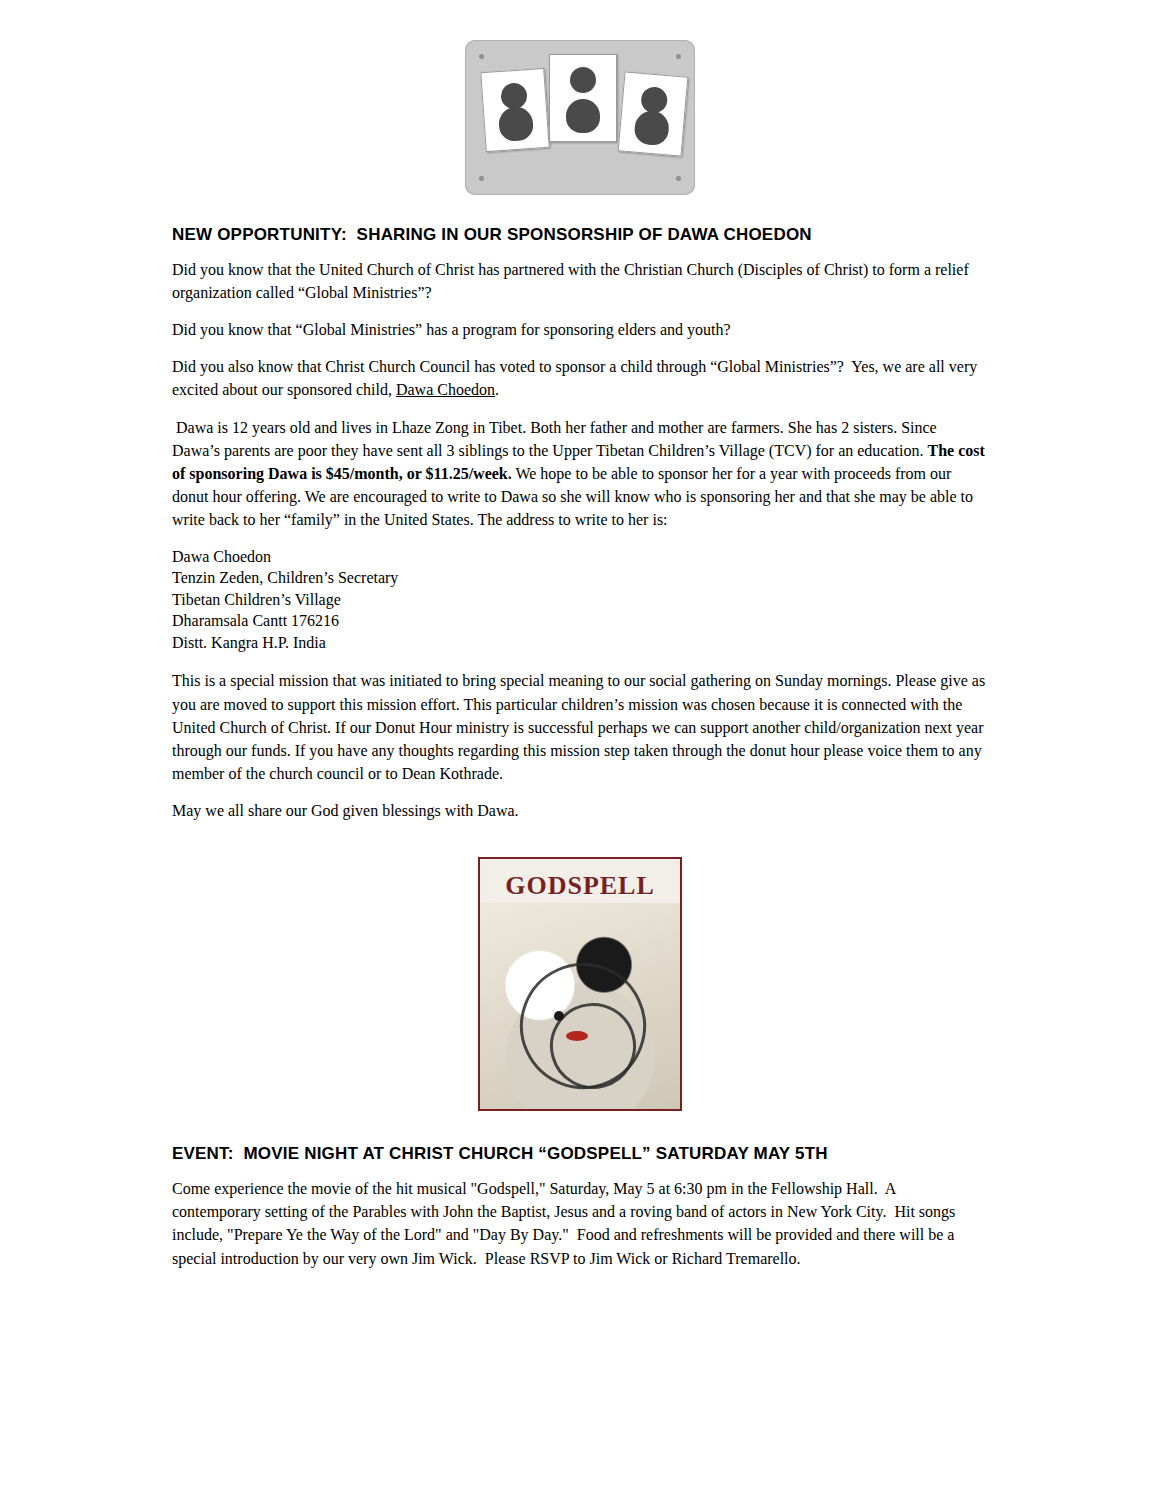NEW OPPORTUNITY: SHARING IN OUR SPONSORSHIP OF DAWA CHOEDON
Did you know that the United Church of Christ has partnered with the Christian Church (Disciples of Christ) to form a relief organization called “Global Ministries”?
Did you know that “Global Ministries” has a program for sponsoring elders and youth?
Did you also know that Christ Church Council has voted to sponsor a child through “Global Ministries”? Yes, we are all very excited about our sponsored child, Dawa Choedon.
Dawa is 12 years old and lives in Lhaze Zong in Tibet. Both her father and mother are farmers. She has 2 sisters. Since Dawa’s parents are poor they have sent all 3 siblings to the Upper Tibetan Children’s Village (TCV) for an education. The cost of sponsoring Dawa is $45/month, or $11.25/week. We hope to be able to sponsor her for a year with proceeds from our donut hour offering. We are encouraged to write to Dawa so she will know who is sponsoring her and that she may be able to write back to her “family” in the United States. The address to write to her is:
Dawa Choedon
Tenzin Zeden, Children’s Secretary
Tibetan Children’s Village
Dharamsala Cantt 176216
Distt. Kangra H.P. India
This is a special mission that was initiated to bring special meaning to our social gathering on Sunday mornings. Please give as you are moved to support this mission effort. This particular children’s mission was chosen because it is connected with the United Church of Christ. If our Donut Hour ministry is successful perhaps we can support another child/organization next year through our funds. If you have any thoughts regarding this mission step taken through the donut hour please voice them to any member of the church council or to Dean Kothrade.
May we all share our God given blessings with Dawa.
GODSPELL
EVENT: MOVIE NIGHT AT CHRIST CHURCH “GODSPELL” SATURDAY MAY 5TH
Come experience the movie of the hit musical "Godspell," Saturday, May 5 at 6:30 pm in the Fellowship Hall. A contemporary setting of the Parables with John the Baptist, Jesus and a roving band of actors in New York City. Hit songs include, "Prepare Ye the Way of the Lord" and "Day By Day." Food and refreshments will be provided and there will be a special introduction by our very own Jim Wick. Please RSVP to Jim Wick or Richard Tremarello.